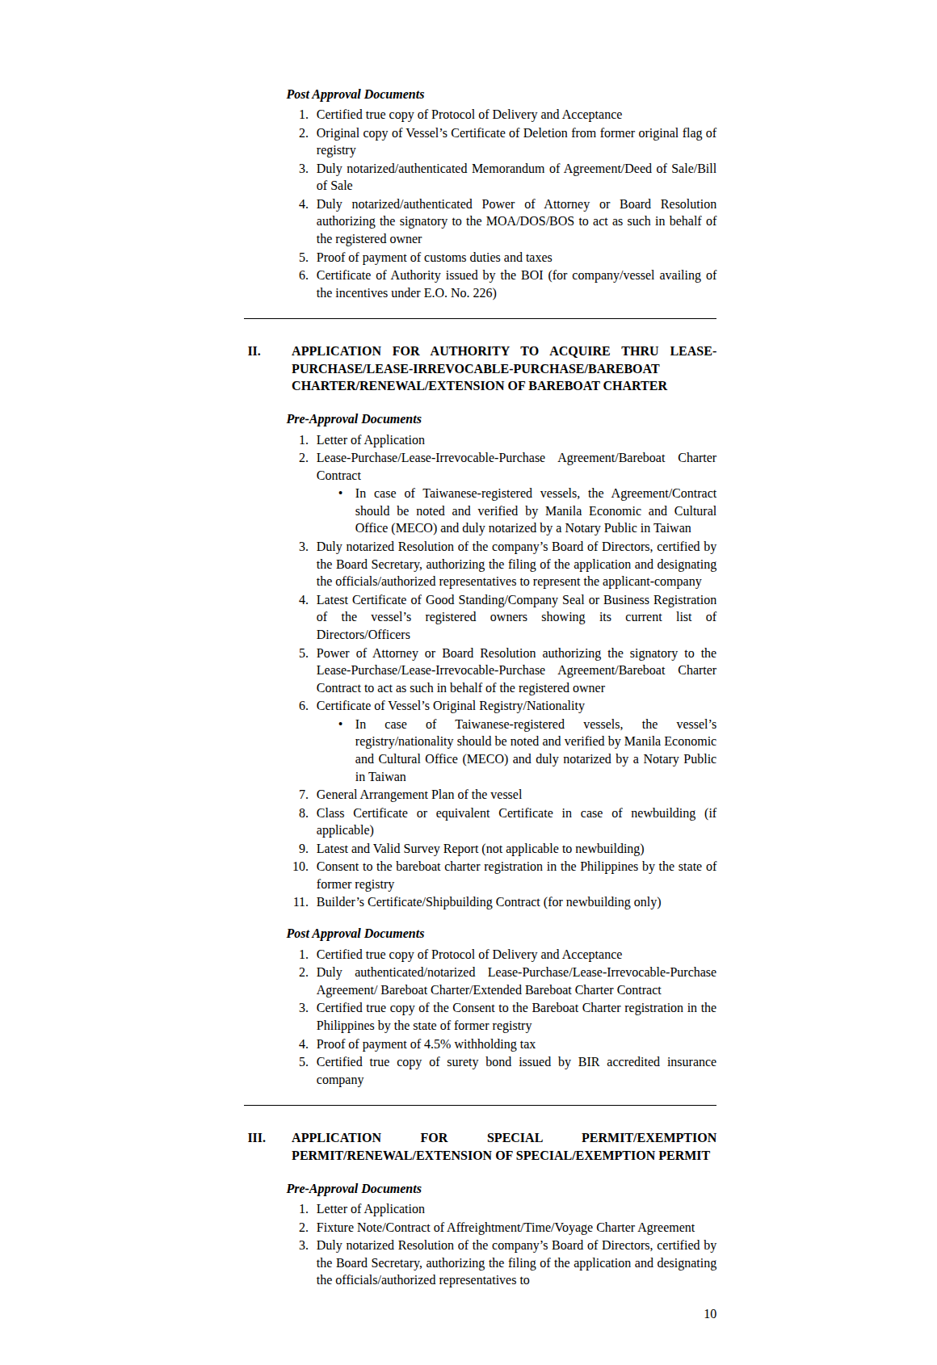Post Approval Documents
Certified true copy of Protocol of Delivery and Acceptance
Original copy of Vessel’s Certificate of Deletion from former original flag of registry
Duly notarized/authenticated Memorandum of Agreement/Deed of Sale/Bill of Sale
Duly notarized/authenticated Power of Attorney or Board Resolution authorizing the signatory to the MOA/DOS/BOS to act as such in behalf of the registered owner
Proof of payment of customs duties and taxes
Certificate of Authority issued by the BOI (for company/vessel availing of the incentives under E.O. No. 226)
II.
APPLICATION FOR AUTHORITY TO ACQUIRE THRU LEASE-PURCHASE/LEASE-IRREVOCABLE-PURCHASE/BAREBOAT CHARTER/RENEWAL/EXTENSION OF BAREBOAT CHARTER
Pre-Approval Documents
Letter of Application
Lease-Purchase/Lease-Irrevocable-Purchase Agreement/Bareboat Charter Contract
In case of Taiwanese-registered vessels, the Agreement/Contract should be noted and verified by Manila Economic and Cultural Office (MECO) and duly notarized by a Notary Public in Taiwan
Duly notarized Resolution of the company’s Board of Directors, certified by the Board Secretary, authorizing the filing of the application and designating the officials/authorized representatives to represent the applicant-company
Latest Certificate of Good Standing/Company Seal or Business Registration of the vessel’s registered owners showing its current list of Directors/Officers
Power of Attorney or Board Resolution authorizing the signatory to the Lease-Purchase/Lease-Irrevocable-Purchase Agreement/Bareboat Charter Contract to act as such in behalf of the registered owner
Certificate of Vessel’s Original Registry/Nationality
In case of Taiwanese-registered vessels, the vessel’s registry/nationality should be noted and verified by Manila Economic and Cultural Office (MECO) and duly notarized by a Notary Public in Taiwan
General Arrangement Plan of the vessel
Class Certificate or equivalent Certificate in case of newbuilding (if applicable)
Latest and Valid Survey Report (not applicable to newbuilding)
Consent to the bareboat charter registration in the Philippines by the state of former registry
Builder’s Certificate/Shipbuilding Contract (for newbuilding only)
Post Approval Documents
Certified true copy of Protocol of Delivery and Acceptance
Duly authenticated/notarized Lease-Purchase/Lease-Irrevocable-Purchase Agreement/ Bareboat Charter/Extended Bareboat Charter Contract
Certified true copy of the Consent to the Bareboat Charter registration in the Philippines by the state of former registry
Proof of payment of 4.5% withholding tax
Certified true copy of surety bond issued by BIR accredited insurance company
III.
APPLICATION FOR SPECIAL PERMIT/EXEMPTION PERMIT/RENEWAL/EXTENSION OF SPECIAL/EXEMPTION PERMIT
Pre-Approval Documents
Letter of Application
Fixture Note/Contract of Affreightment/Time/Voyage Charter Agreement
Duly notarized Resolution of the company’s Board of Directors, certified by the Board Secretary, authorizing the filing of the application and designating the officials/authorized representatives to
10